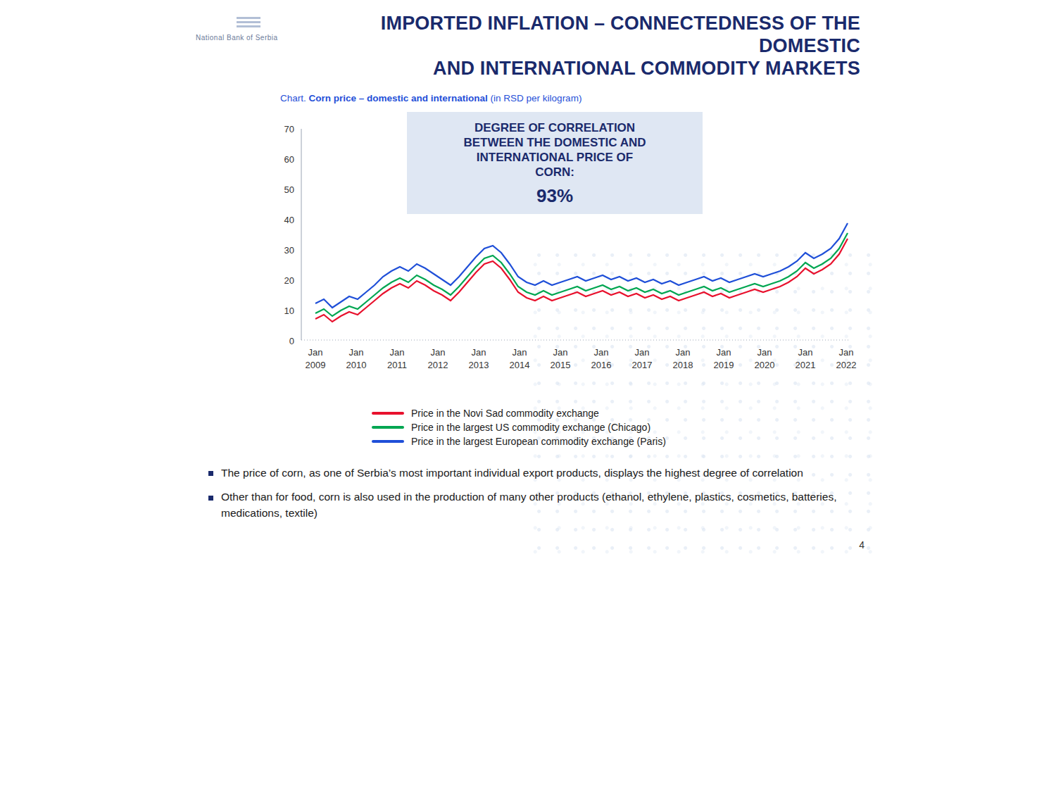National Bank of Serbia
IMPORTED INFLATION – CONNECTEDNESS OF THE DOMESTIC
AND INTERNATIONAL COMMODITY MARKETS
Chart. Corn price – domestic and international (in RSD per kilogram)
DEGREE OF CORRELATION
BETWEEN THE DOMESTIC AND
INTERNATIONAL PRICE OF
CORN: 93%
70 60 50 40 30 20 10 0 Jan2009 Jan2010 Jan2011 Jan2012 Jan2013 Jan2014 Jan2015 Jan2016 Jan2017 Jan2018 Jan2019 Jan2020 Jan2021 Jan2022
Price in the Novi Sad commodity exchange
Price in the largest US commodity exchange (Chicago)
Price in the largest European commodity exchange (Paris)
The price of corn, as one of Serbia’s most important individual export products, displays the highest degree of correlation
Other than for food, corn is also used in the production of many other products (ethanol, ethylene, plastics, cosmetics, batteries, medications, textile)
4